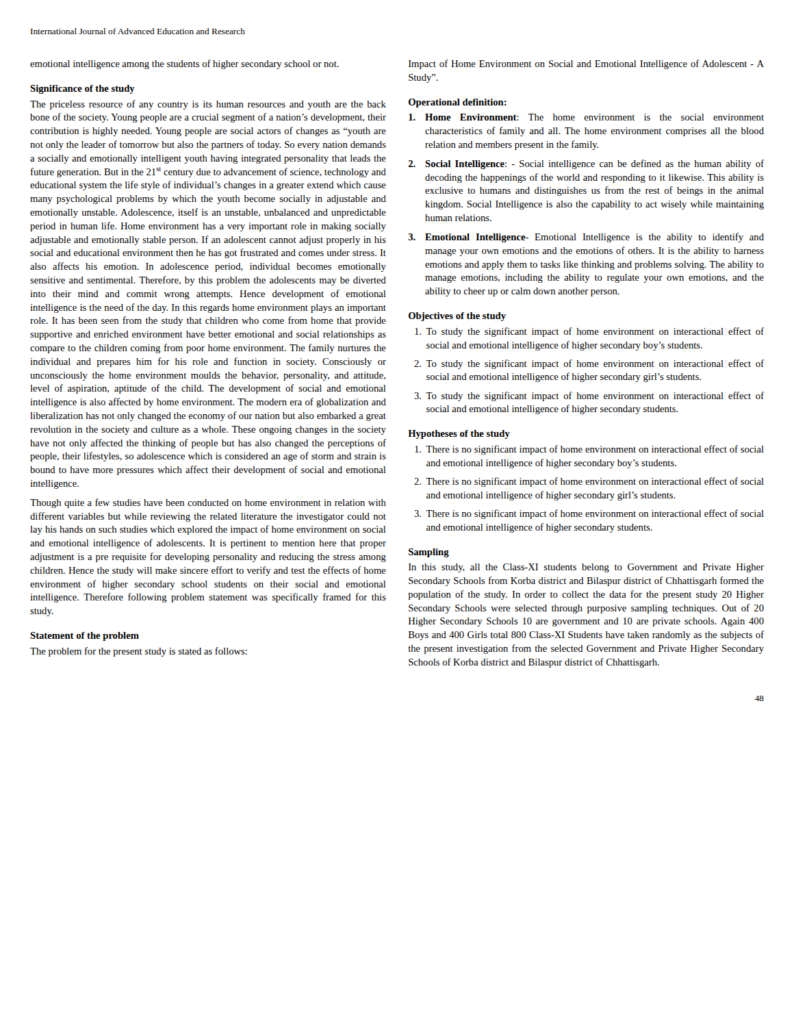International Journal of Advanced Education and Research
emotional intelligence among the students of higher secondary school or not.
Significance of the study
The priceless resource of any country is its human resources and youth are the back bone of the society. Young people are a crucial segment of a nation’s development, their contribution is highly needed. Young people are social actors of changes as “youth are not only the leader of tomorrow but also the partners of today. So every nation demands a socially and emotionally intelligent youth having integrated personality that leads the future generation. But in the 21st century due to advancement of science, technology and educational system the life style of individual’s changes in a greater extend which cause many psychological problems by which the youth become socially in adjustable and emotionally unstable. Adolescence, itself is an unstable, unbalanced and unpredictable period in human life. Home environment has a very important role in making socially adjustable and emotionally stable person. If an adolescent cannot adjust properly in his social and educational environment then he has got frustrated and comes under stress. It also affects his emotion. In adolescence period, individual becomes emotionally sensitive and sentimental. Therefore, by this problem the adolescents may be diverted into their mind and commit wrong attempts. Hence development of emotional intelligence is the need of the day. In this regards home environment plays an important role. It has been seen from the study that children who come from home that provide supportive and enriched environment have better emotional and social relationships as compare to the children coming from poor home environment. The family nurtures the individual and prepares him for his role and function in society. Consciously or unconsciously the home environment moulds the behavior, personality, and attitude, level of aspiration, aptitude of the child. The development of social and emotional intelligence is also affected by home environment. The modern era of globalization and liberalization has not only changed the economy of our nation but also embarked a great revolution in the society and culture as a whole. These ongoing changes in the society have not only affected the thinking of people but has also changed the perceptions of people, their lifestyles, so adolescence which is considered an age of storm and strain is bound to have more pressures which affect their development of social and emotional intelligence.
Though quite a few studies have been conducted on home environment in relation with different variables but while reviewing the related literature the investigator could not lay his hands on such studies which explored the impact of home environment on social and emotional intelligence of adolescents. It is pertinent to mention here that proper adjustment is a pre requisite for developing personality and reducing the stress among children. Hence the study will make sincere effort to verify and test the effects of home environment of higher secondary school students on their social and emotional intelligence. Therefore following problem statement was specifically framed for this study.
Statement of the problem
The problem for the present study is stated as follows:
Impact of Home Environment on Social and Emotional Intelligence of Adolescent - A Study”.
Operational definition:
Home Environment: The home environment is the social environment characteristics of family and all. The home environment comprises all the blood relation and members present in the family.
Social Intelligence: - Social intelligence can be defined as the human ability of decoding the happenings of the world and responding to it likewise. This ability is exclusive to humans and distinguishes us from the rest of beings in the animal kingdom. Social Intelligence is also the capability to act wisely while maintaining human relations.
Emotional Intelligence- Emotional Intelligence is the ability to identify and manage your own emotions and the emotions of others. It is the ability to harness emotions and apply them to tasks like thinking and problems solving. The ability to manage emotions, including the ability to regulate your own emotions, and the ability to cheer up or calm down another person.
Objectives of the study
To study the significant impact of home environment on interactional effect of social and emotional intelligence of higher secondary boy’s students.
To study the significant impact of home environment on interactional effect of social and emotional intelligence of higher secondary girl’s students.
To study the significant impact of home environment on interactional effect of social and emotional intelligence of higher secondary students.
Hypotheses of the study
There is no significant impact of home environment on interactional effect of social and emotional intelligence of higher secondary boy’s students.
There is no significant impact of home environment on interactional effect of social and emotional intelligence of higher secondary girl’s students.
There is no significant impact of home environment on interactional effect of social and emotional intelligence of higher secondary students.
Sampling
In this study, all the Class-XI students belong to Government and Private Higher Secondary Schools from Korba district and Bilaspur district of Chhattisgarh formed the population of the study. In order to collect the data for the present study 20 Higher Secondary Schools were selected through purposive sampling techniques. Out of 20 Higher Secondary Schools 10 are government and 10 are private schools. Again 400 Boys and 400 Girls total 800 Class-XI Students have taken randomly as the subjects of the present investigation from the selected Government and Private Higher Secondary Schools of Korba district and Bilaspur district of Chhattisgarh.
48